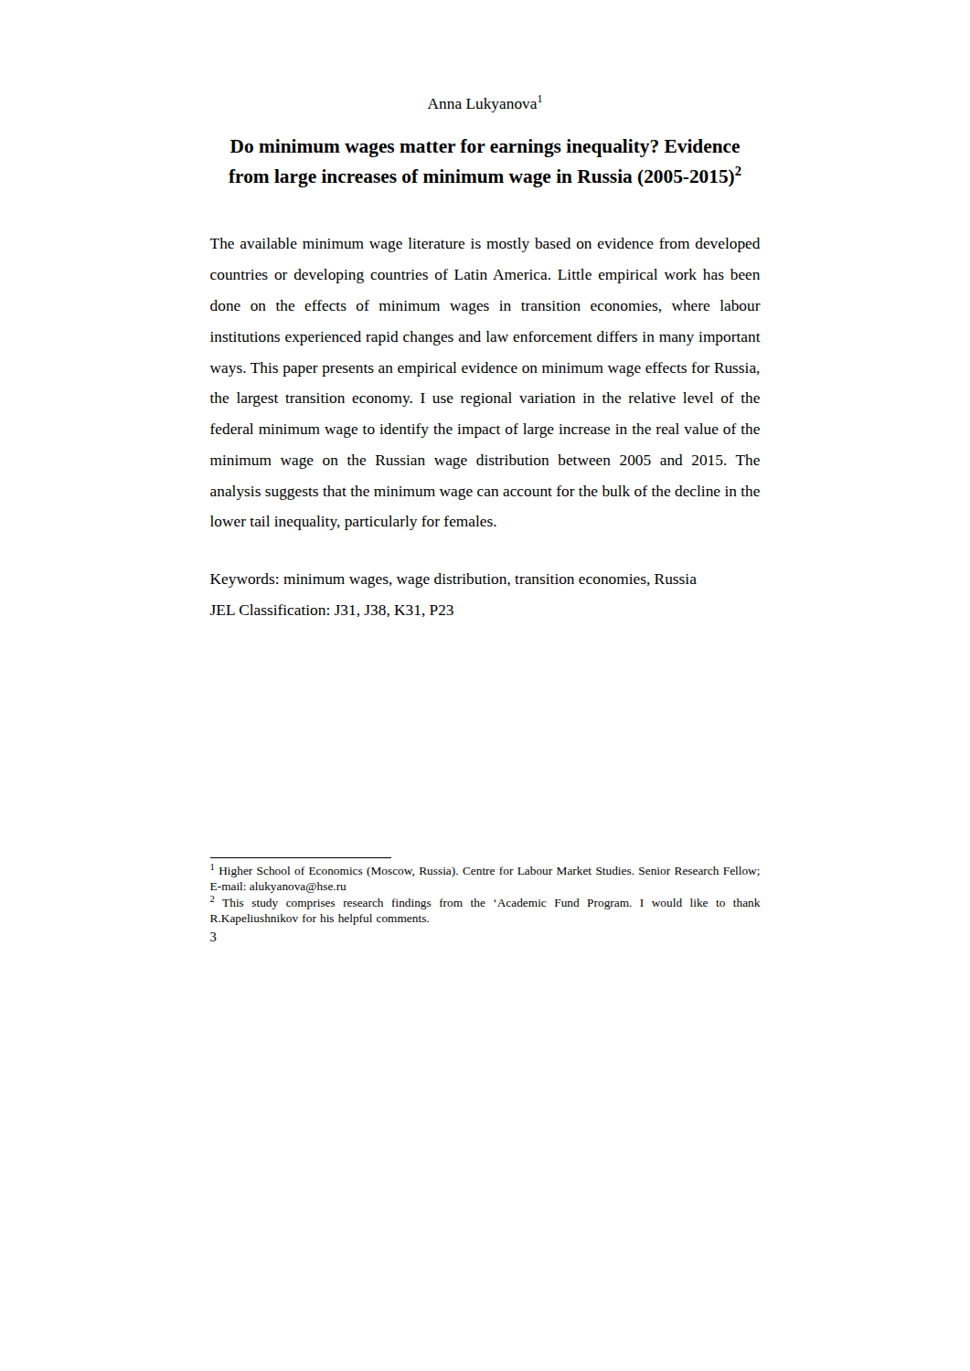Anna Lukyanova1
Do minimum wages matter for earnings inequality? Evidence from large increases of minimum wage in Russia (2005-2015)2
The available minimum wage literature is mostly based on evidence from developed countries or developing countries of Latin America. Little empirical work has been done on the effects of minimum wages in transition economies, where labour institutions experienced rapid changes and law enforcement differs in many important ways. This paper presents an empirical evidence on minimum wage effects for Russia, the largest transition economy. I use regional variation in the relative level of the federal minimum wage to identify the impact of large increase in the real value of the minimum wage on the Russian wage distribution between 2005 and 2015. The analysis suggests that the minimum wage can account for the bulk of the decline in the lower tail inequality, particularly for females.
Keywords: minimum wages, wage distribution, transition economies, Russia
JEL Classification: J31, J38, K31, P23
1 Higher School of Economics (Moscow, Russia). Centre for Labour Market Studies. Senior Research Fellow; E-mail: alukyanova@hse.ru
2 This study comprises research findings from the ‘Academic Fund Program. I would like to thank R.Kapeliushnikov for his helpful comments.
3